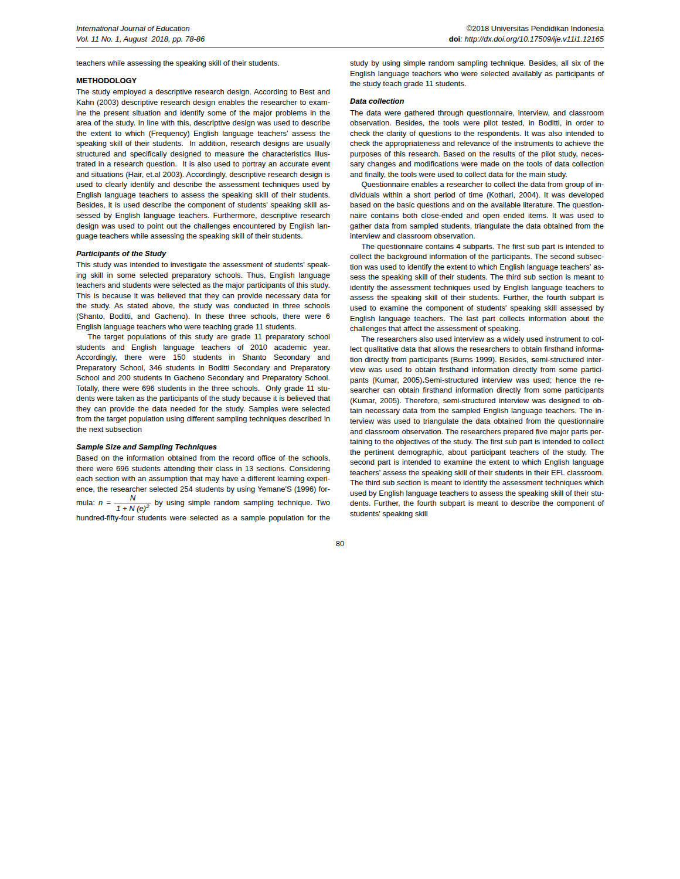International Journal of Education
Vol. 11 No. 1, August 2018, pp. 78-86
©2018 Universitas Pendidikan Indonesia
doi: http://dx.doi.org/10.17509/ije.v11i1.12165
teachers while assessing the speaking skill of their students.
Methodology
The study employed a descriptive research design. According to Best and Kahn (2003) descriptive research design enables the researcher to examine the present situation and identify some of the major problems in the area of the study. In line with this, descriptive design was used to describe the extent to which (Frequency) English language teachers' assess the speaking skill of their students. In addition, research designs are usually structured and specifically designed to measure the characteristics illustrated in a research question. It is also used to portray an accurate event and situations (Hair, et.al 2003). Accordingly, descriptive research design is used to clearly identify and describe the assessment techniques used by English language teachers to assess the speaking skill of their students. Besides, it is used describe the component of students' speaking skill assessed by English language teachers. Furthermore, descriptive research design was used to point out the challenges encountered by English language teachers while assessing the speaking skill of their students.
Participants of the Study
This study was intended to investigate the assessment of students' speaking skill in some selected preparatory schools. Thus, English language teachers and students were selected as the major participants of this study. This is because it was believed that they can provide necessary data for the study. As stated above, the study was conducted in three schools (Shanto, Boditti, and Gacheno). In these three schools, there were 6 English language teachers who were teaching grade 11 students.
The target populations of this study are grade 11 preparatory school students and English language teachers of 2010 academic year. Accordingly, there were 150 students in Shanto Secondary and Preparatory School, 346 students in Boditti Secondary and Preparatory School and 200 students in Gacheno Secondary and Preparatory School. Totally, there were 696 students in the three schools. Only grade 11 students were taken as the participants of the study because it is believed that they can provide the data needed for the study. Samples were selected from the target population using different sampling techniques described in the next subsection
Sample Size and Sampling Techniques
Based on the information obtained from the record office of the schools, there were 696 students attending their class in 13 sections. Considering each section with an assumption that may have a different learning experience, the researcher selected 254 students by using Yemane'S (1996) formula: n = N 1 + N (e)2 by using simple random sampling technique. Two hundred-fifty-four students were selected as a sample population for the study by using simple random sampling technique. Besides, all six of the English language teachers who were selected availably as participants of the study teach grade 11 students.
Data collection
The data were gathered through questionnaire, interview, and classroom observation. Besides, the tools were pilot tested, in Boditti, in order to check the clarity of questions to the respondents. It was also intended to check the appropriateness and relevance of the instruments to achieve the purposes of this research. Based on the results of the pilot study, necessary changes and modifications were made on the tools of data collection and finally, the tools were used to collect data for the main study.
Questionnaire enables a researcher to collect the data from group of individuals within a short period of time (Kothari, 2004). It was developed based on the basic questions and on the available literature. The questionnaire contains both close-ended and open ended items. It was used to gather data from sampled students, triangulate the data obtained from the interview and classroom observation.
The questionnaire contains 4 subparts. The first sub part is intended to collect the background information of the participants. The second subsection was used to identify the extent to which English language teachers' assess the speaking skill of their students. The third sub section is meant to identify the assessment techniques used by English language teachers to assess the speaking skill of their students. Further, the fourth subpart is used to examine the component of students' speaking skill assessed by English language teachers. The last part collects information about the challenges that affect the assessment of speaking.
The researchers also used interview as a widely used instrument to collect qualitative data that allows the researchers to obtain firsthand information directly from participants (Burns 1999). Besides, semi-structured interview was used to obtain firsthand information directly from some participants (Kumar, 2005). Semi-structured interview was used; hence the researcher can obtain firsthand information directly from some participants (Kumar, 2005). Therefore, semi-structured interview was designed to obtain necessary data from the sampled English language teachers. The interview was used to triangulate the data obtained from the questionnaire and classroom observation. The researchers prepared five major parts pertaining to the objectives of the study. The first sub part is intended to collect the pertinent demographic, about participant teachers of the study. The second part is intended to examine the extent to which English language teachers' assess the speaking skill of their students in their EFL classroom. The third sub section is meant to identify the assessment techniques which used by English language teachers to assess the speaking skill of their students. Further, the fourth subpart is meant to describe the component of students' speaking skill
80